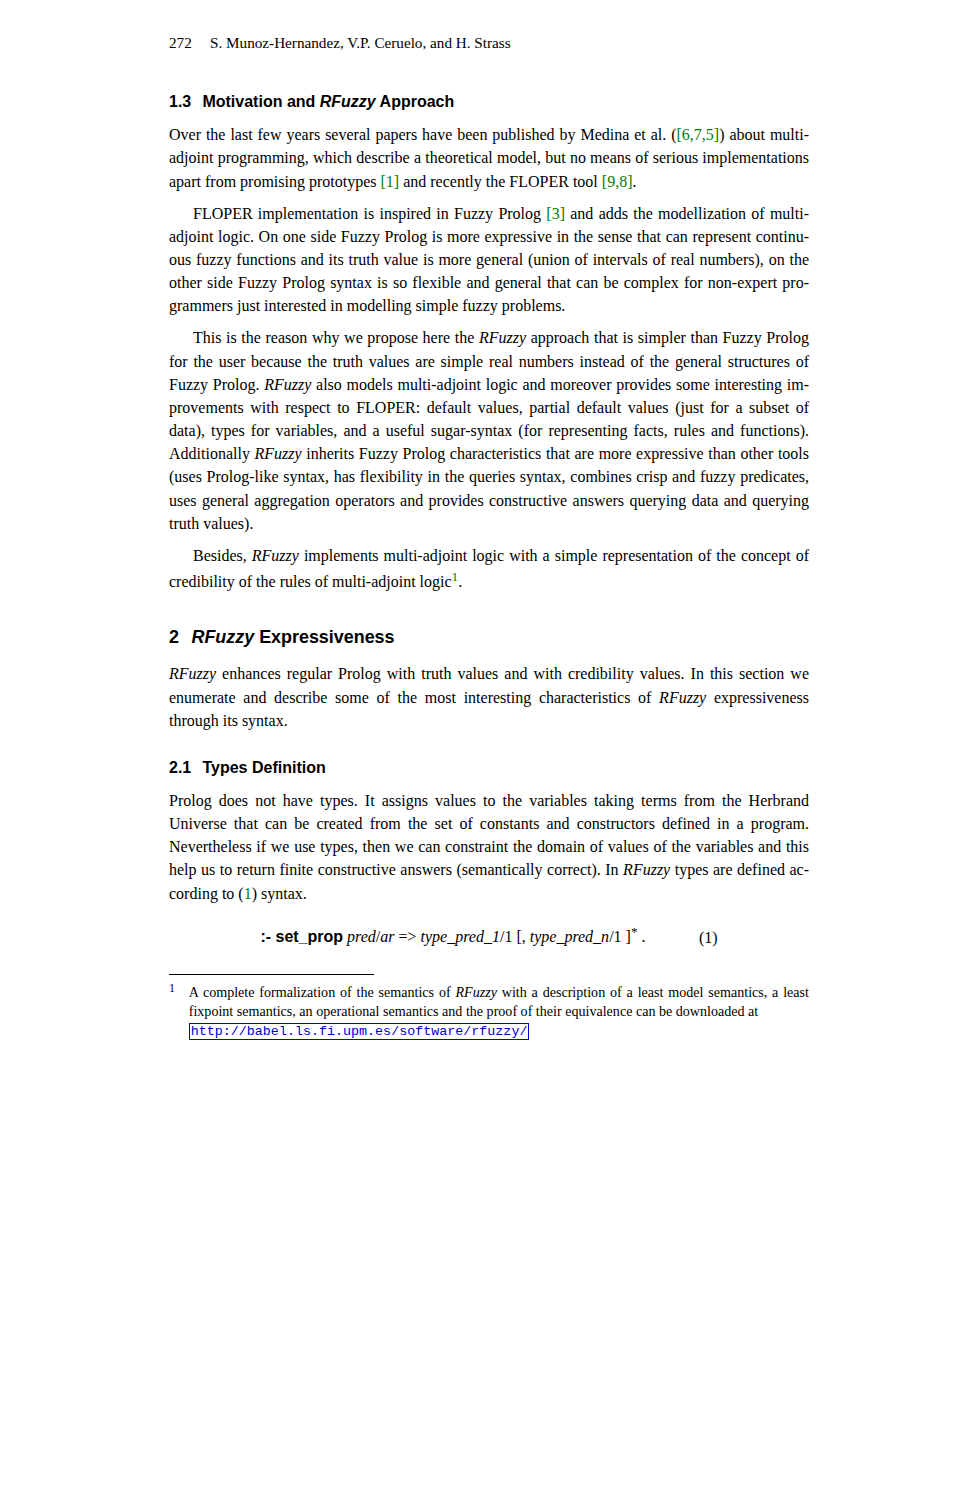272 S. Munoz-Hernandez, V.P. Ceruelo, and H. Strass
1.3 Motivation and RFuzzy Approach
Over the last few years several papers have been published by Medina et al. ([6,7,5]) about multi-adjoint programming, which describe a theoretical model, but no means of serious implementations apart from promising prototypes [1] and recently the FLOPER tool [9,8].
FLOPER implementation is inspired in Fuzzy Prolog [3] and adds the modellization of multi-adjoint logic. On one side Fuzzy Prolog is more expressive in the sense that can represent continuous fuzzy functions and its truth value is more general (union of intervals of real numbers), on the other side Fuzzy Prolog syntax is so flexible and general that can be complex for non-expert programmers just interested in modelling simple fuzzy problems.
This is the reason why we propose here the RFuzzy approach that is simpler than Fuzzy Prolog for the user because the truth values are simple real numbers instead of the general structures of Fuzzy Prolog. RFuzzy also models multi-adjoint logic and moreover provides some interesting improvements with respect to FLOPER: default values, partial default values (just for a subset of data), types for variables, and a useful sugar-syntax (for representing facts, rules and functions). Additionally RFuzzy inherits Fuzzy Prolog characteristics that are more expressive than other tools (uses Prolog-like syntax, has flexibility in the queries syntax, combines crisp and fuzzy predicates, uses general aggregation operators and provides constructive answers querying data and querying truth values).
Besides, RFuzzy implements multi-adjoint logic with a simple representation of the concept of credibility of the rules of multi-adjoint logic1.
2 RFuzzy Expressiveness
RFuzzy enhances regular Prolog with truth values and with credibility values. In this section we enumerate and describe some of the most interesting characteristics of RFuzzy expressiveness through its syntax.
2.1 Types Definition
Prolog does not have types. It assigns values to the variables taking terms from the Herbrand Universe that can be created from the set of constants and constructors defined in a program. Nevertheless if we use types, then we can constraint the domain of values of the variables and this help us to return finite constructive answers (semantically correct). In RFuzzy types are defined according to (1) syntax.
:- set_prop pred/ar => type_pred_1/1 [, type_pred_n/1 ]* . (1)
1 A complete formalization of the semantics of RFuzzy with a description of a least model semantics, a least fixpoint semantics, an operational semantics and the proof of their equivalence can be downloaded at
http://babel.ls.fi.upm.es/software/rfuzzy/